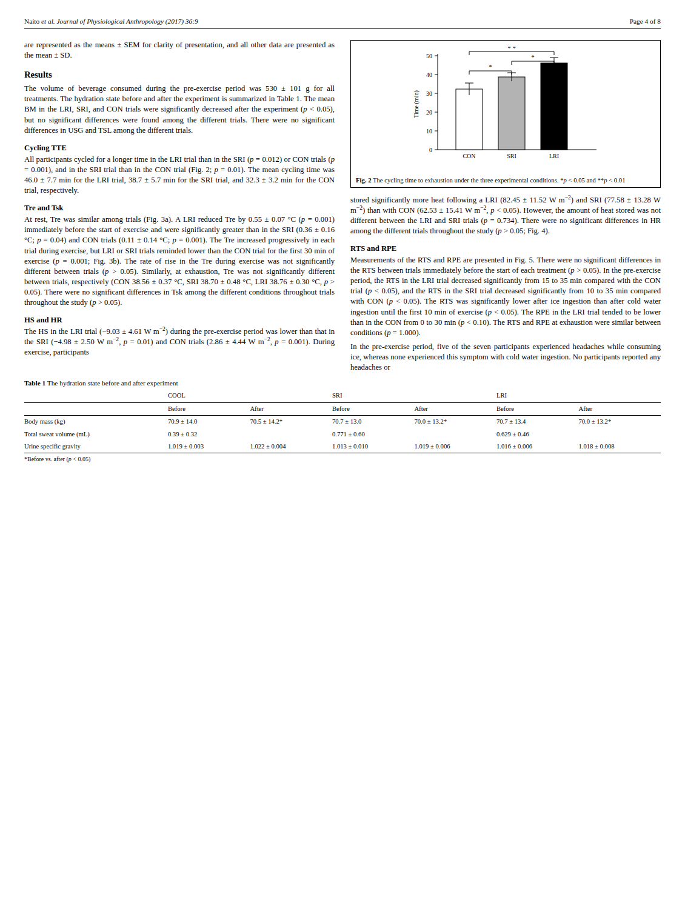Naito et al. Journal of Physiological Anthropology (2017) 36:9
Page 4 of 8
are represented as the means ± SEM for clarity of presentation, and all other data are presented as the mean ± SD.
Results
The volume of beverage consumed during the pre-exercise period was 530 ± 101 g for all treatments. The hydration state before and after the experiment is summarized in Table 1. The mean BM in the LRI, SRI, and CON trials were significantly decreased after the experiment (p < 0.05), but no significant differences were found among the different trials. There were no significant differences in USG and TSL among the different trials.
Cycling TTE
All participants cycled for a longer time in the LRI trial than in the SRI (p = 0.012) or CON trials (p = 0.001), and in the SRI trial than in the CON trial (Fig. 2; p = 0.01). The mean cycling time was 46.0 ± 7.7 min for the LRI trial, 38.7 ± 5.7 min for the SRI trial, and 32.3 ± 3.2 min for the CON trial, respectively.
Tre and Tsk
At rest, Tre was similar among trials (Fig. 3a). A LRI reduced Tre by 0.55 ± 0.07 °C (p = 0.001) immediately before the start of exercise and were significantly greater than in the SRI (0.36 ± 0.16 °C; p = 0.04) and CON trials (0.11 ± 0.14 °C; p = 0.001). The Tre increased progressively in each trial during exercise, but LRI or SRI trials reminded lower than the CON trial for the first 30 min of exercise (p = 0.001; Fig. 3b). The rate of rise in the Tre during exercise was not significantly different between trials (p > 0.05). Similarly, at exhaustion, Tre was not significantly different between trials, respectively (CON 38.56 ± 0.37 °C, SRI 38.70 ± 0.48 °C, LRI 38.76 ± 0.30 °C, p > 0.05). There were no significant differences in Tsk among the different conditions throughout trials throughout the study (p > 0.05).
HS and HR
The HS in the LRI trial (−9.03 ± 4.61 W m−2) during the pre-exercise period was lower than that in the SRI (−4.98 ± 2.50 W m−2, p = 0.01) and CON trials (2.86 ± 4.44 W m−2, p = 0.001). During exercise, participants
0 10 20 30 40 50 Time (min) * * * * CON SRI LRI
Fig. 2 The cycling time to exhaustion under the three experimental conditions. *p < 0.05 and **p < 0.01
stored significantly more heat following a LRI (82.45 ± 11.52 W m−2) and SRI (77.58 ± 13.28 W m−2) than with CON (62.53 ± 15.41 W m−2, p < 0.05). However, the amount of heat stored was not different between the LRI and SRI trials (p = 0.734). There were no significant differences in HR among the different trials throughout the study (p > 0.05; Fig. 4).
RTS and RPE
Measurements of the RTS and RPE are presented in Fig. 5. There were no significant differences in the RTS between trials immediately before the start of each treatment (p > 0.05). In the pre-exercise period, the RTS in the LRI trial decreased significantly from 15 to 35 min compared with the CON trial (p < 0.05), and the RTS in the SRI trial decreased significantly from 10 to 35 min compared with CON (p < 0.05). The RTS was significantly lower after ice ingestion than after cold water ingestion until the first 10 min of exercise (p < 0.05). The RPE in the LRI trial tended to be lower than in the CON from 0 to 30 min (p < 0.10). The RTS and RPE at exhaustion were similar between conditions (p = 1.000).
In the pre-exercise period, five of the seven participants experienced headaches while consuming ice, whereas none experienced this symptom with cold water ingestion. No participants reported any headaches or
Table 1 The hydration state before and after experiment
| | COOL | SRI | LRI |
| --- | --- | --- | --- |
| | Before | After | Before | After | Before | After |
| Body mass (kg) | 70.9 ± 14.0 | 70.5 ± 14.2* | 70.7 ± 13.0 | 70.0 ± 13.2* | 70.7 ± 13.4 | 70.0 ± 13.2* |
| Total sweat volume (mL) | 0.39 ± 0.32 | | 0.771 ± 0.60 | | 0.629 ± 0.46 | |
| Urine specific gravity | 1.019 ± 0.003 | 1.022 ± 0.004 | 1.013 ± 0.010 | 1.019 ± 0.006 | 1.016 ± 0.006 | 1.018 ± 0.008 |
*Before vs. after (p < 0.05)